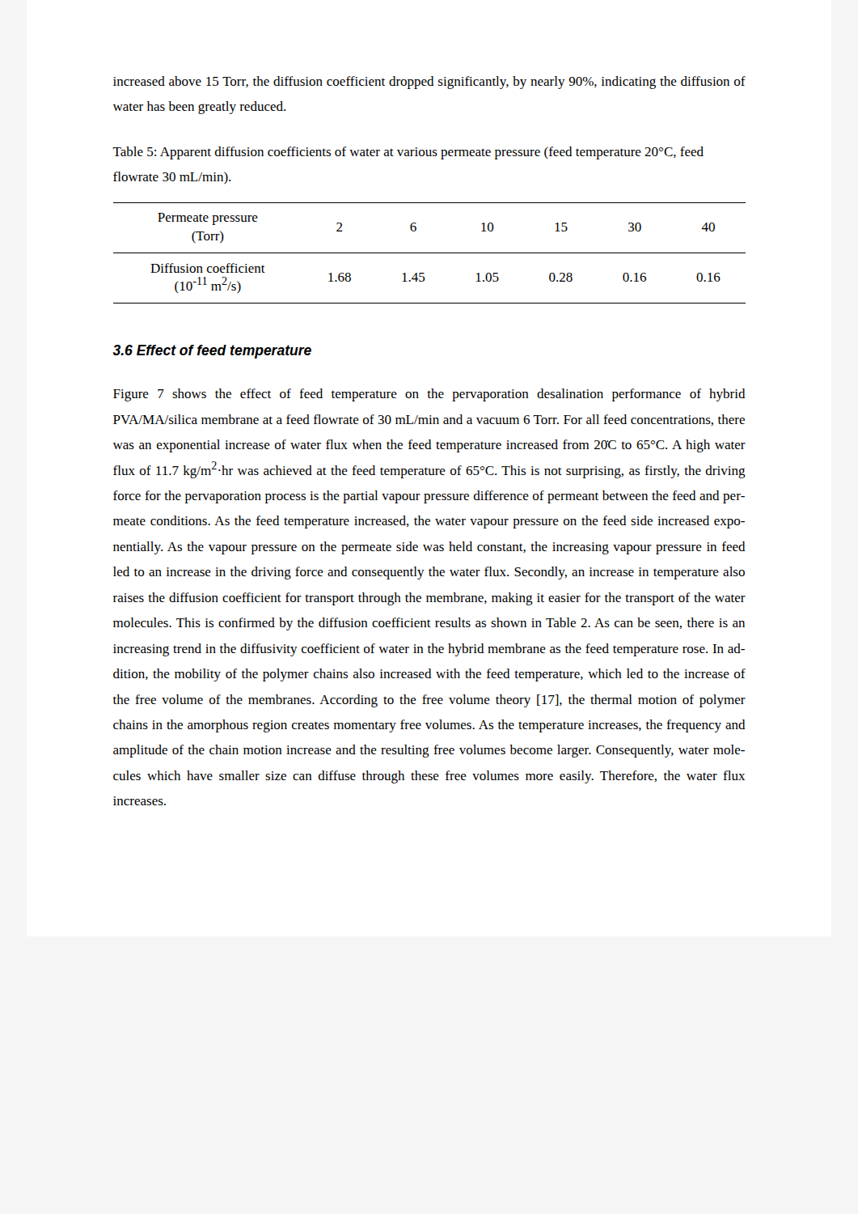increased above 15 Torr, the diffusion coefficient dropped significantly, by nearly 90%, indicating the diffusion of water has been greatly reduced.
Table 5: Apparent diffusion coefficients of water at various permeate pressure (feed temperature 20°C, feed flowrate 30 mL/min).
| Permeate pressure (Torr) | 2 | 6 | 10 | 15 | 30 | 40 |
| --- | --- | --- | --- | --- | --- | --- |
| Diffusion coefficient (10 -11 m 2 /s) | 1.68 | 1.45 | 1.05 | 0.28 | 0.16 | 0.16 |
3.6 Effect of feed temperature
Figure 7 shows the effect of feed temperature on the pervaporation desalination performance of hybrid PVA/MA/silica membrane at a feed flowrate of 30 mL/min and a vacuum 6 Torr. For all feed concentrations, there was an exponential increase of water flux when the feed temperature increased from 20̇C to 65°C. A high water flux of 11.7 kg/m2·hr was achieved at the feed temperature of 65°C. This is not surprising, as firstly, the driving force for the pervaporation process is the partial vapour pressure difference of permeant between the feed and permeate conditions. As the feed temperature increased, the water vapour pressure on the feed side increased exponentially. As the vapour pressure on the permeate side was held constant, the increasing vapour pressure in feed led to an increase in the driving force and consequently the water flux. Secondly, an increase in temperature also raises the diffusion coefficient for transport through the membrane, making it easier for the transport of the water molecules. This is confirmed by the diffusion coefficient results as shown in Table 2. As can be seen, there is an increasing trend in the diffusivity coefficient of water in the hybrid membrane as the feed temperature rose. In addition, the mobility of the polymer chains also increased with the feed temperature, which led to the increase of the free volume of the membranes. According to the free volume theory [17], the thermal motion of polymer chains in the amorphous region creates momentary free volumes. As the temperature increases, the frequency and amplitude of the chain motion increase and the resulting free volumes become larger. Consequently, water molecules which have smaller size can diffuse through these free volumes more easily. Therefore, the water flux increases.